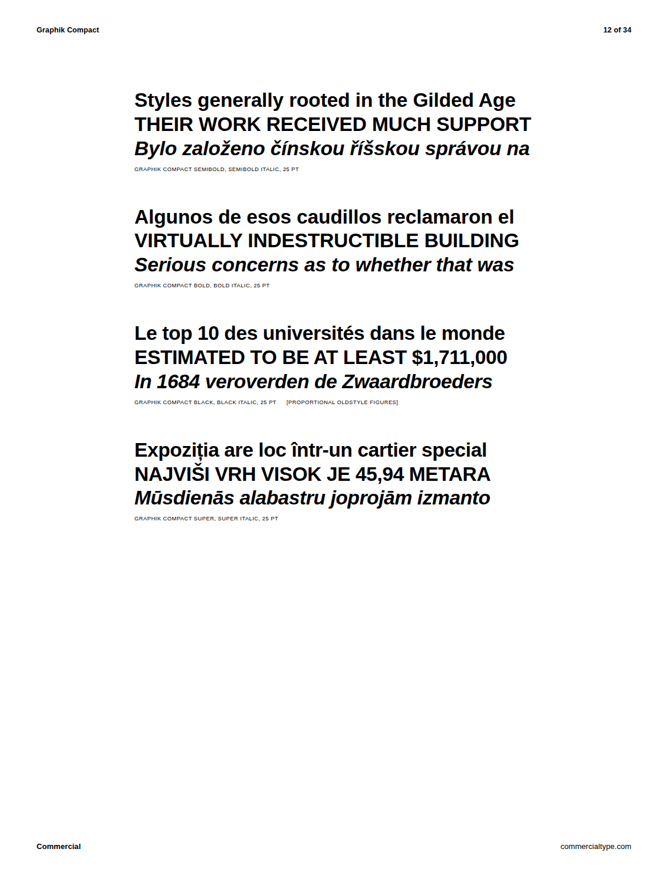Graphik Compact
12 of 34
Styles generally rooted in the Gilded Age
Their work received much support
Bylo založeno čínskou říšskou správou na
Graphik Compact Semibold, Semibold Italic, 25 pt
Algunos de esos caudillos reclamaron el
Virtually indestructible building
Serious concerns as to whether that was
Graphik Compact Bold, Bold Italic, 25 pt
Le top 10 des universités dans le monde
Estimated to be at least $1,711,000
In 1684 veroverden de Zwaardbroeders
Graphik Compact Black, Black Italic, 25 pt [proportional oldstyle figures]
Expoziția are loc într-un cartier special
Najviši vrh visok je 45,94 metara
Mūsdienās alabastru joprojām izmanto
Graphik Compact Super, Super Italic, 25 pt
Commercial
commercialtype.com